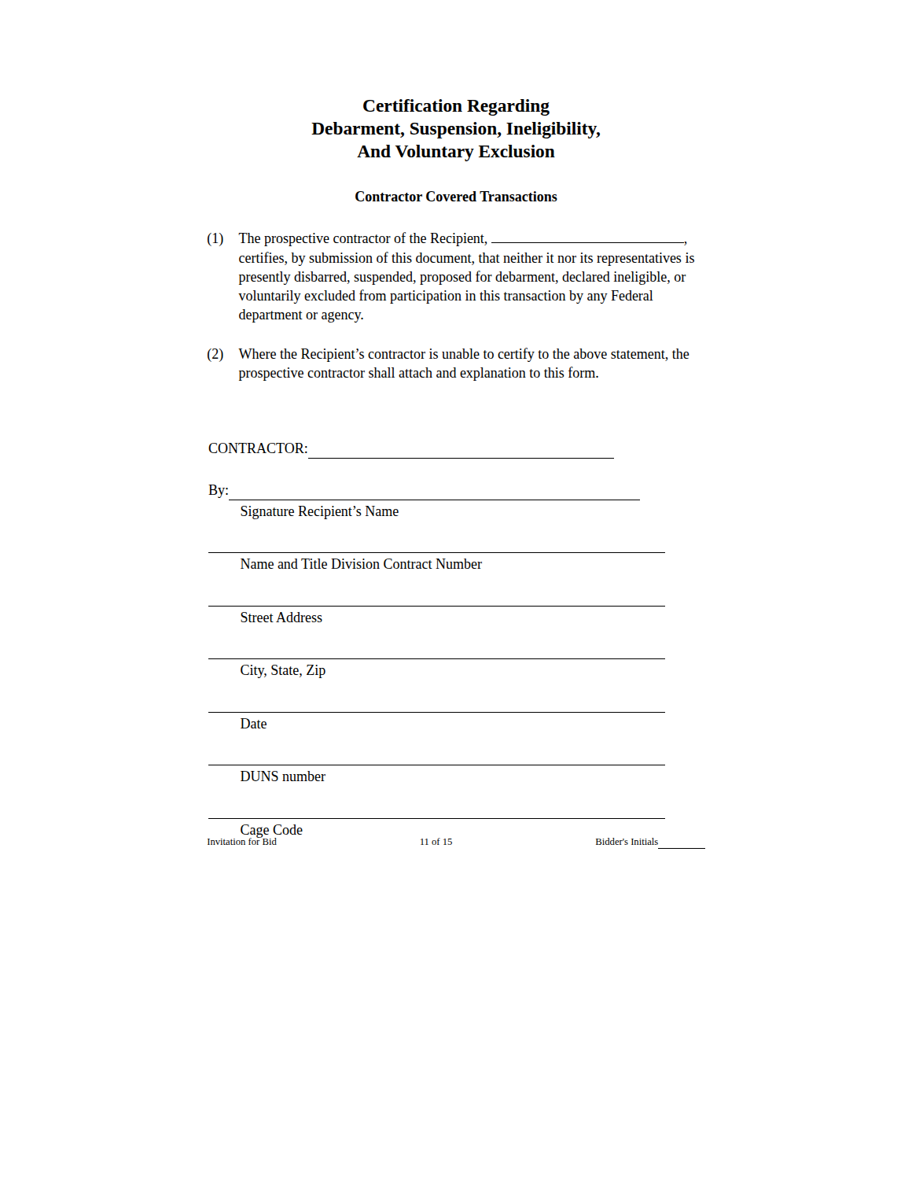Certification Regarding
Debarment, Suspension, Ineligibility,
And Voluntary Exclusion
Contractor Covered Transactions
(1) The prospective contractor of the Recipient, , certifies, by submission of this document, that neither it nor its representatives is presently disbarred, suspended, proposed for debarment, declared ineligible, or voluntarily excluded from participation in this transaction by any Federal department or agency.
(2) Where the Recipient’s contractor is unable to certify to the above statement, the prospective contractor shall attach and explanation to this form.
CONTRACTOR:
By:
Signature Recipient’s Name
Name and Title Division Contract Number
Street Address
City, State, Zip
Date
DUNS number
Cage Code
Invitation for Bid
11 of 15
Bidder's Initials